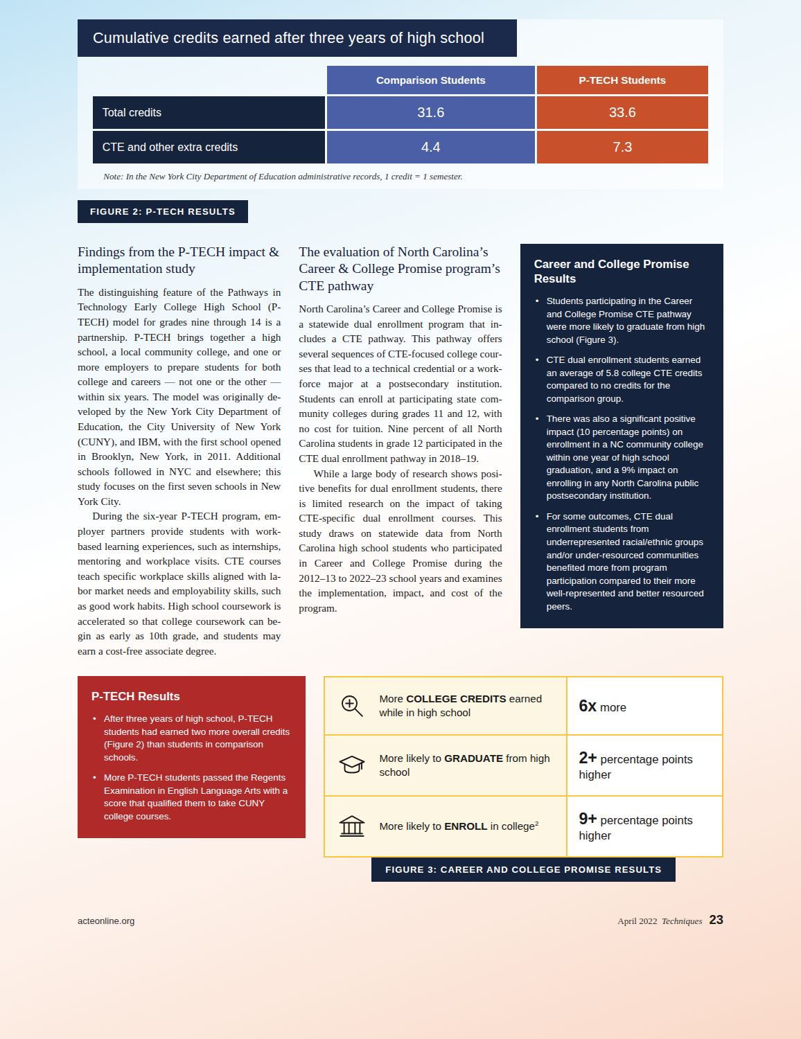Cumulative credits earned after three years of high school
| | Comparison Students | P-TECH Students |
| --- | --- | --- |
| Total credits | 31.6 | 33.6 |
| CTE and other extra credits | 4.4 | 7.3 |
Note: In the New York City Department of Education administrative records, 1 credit = 1 semester.
FIGURE 2: P-TECH RESULTS
Findings from the P-TECH impact & implementation study
The distinguishing feature of the Pathways in Technology Early College High School (P-TECH) model for grades nine through 14 is a partnership. P-TECH brings together a high school, a local community college, and one or more employers to prepare students for both college and careers — not one or the other — within six years. The model was originally developed by the New York City Department of Education, the City University of New York (CUNY), and IBM, with the first school opened in Brooklyn, New York, in 2011. Additional schools followed in NYC and elsewhere; this study focuses on the first seven schools in New York City.
During the six-year P-TECH program, employer partners provide students with work-based learning experiences, such as internships, mentoring and workplace visits. CTE courses teach specific workplace skills aligned with labor market needs and employability skills, such as good work habits. High school coursework is accelerated so that college coursework can begin as early as 10th grade, and students may earn a cost-free associate degree.
The evaluation of North Carolina’s Career & College Promise program’s CTE pathway
North Carolina’s Career and College Promise is a statewide dual enrollment program that includes a CTE pathway. This pathway offers several sequences of CTE-focused college courses that lead to a technical credential or a workforce major at a postsecondary institution. Students can enroll at participating state community colleges during grades 11 and 12, with no cost for tuition. Nine percent of all North Carolina students in grade 12 participated in the CTE dual enrollment pathway in 2018–19.
While a large body of research shows positive benefits for dual enrollment students, there is limited research on the impact of taking CTE-specific dual enrollment courses. This study draws on statewide data from North Carolina high school students who participated in Career and College Promise during the 2012–13 to 2022–23 school years and examines the implementation, impact, and cost of the program.
Career and College Promise Results
Students participating in the Career and College Promise CTE pathway were more likely to graduate from high school (Figure 3).
CTE dual enrollment students earned an average of 5.8 college CTE credits compared to no credits for the comparison group.
There was also a significant positive impact (10 percentage points) on enrollment in a NC community college within one year of high school graduation, and a 9% impact on enrolling in any North Carolina public postsecondary institution.
For some outcomes, CTE dual enrollment students from underrepresented racial/ethnic groups and/or under-resourced communities benefited more from program participation compared to their more well-represented and better resourced peers.
P-TECH Results
After three years of high school, P-TECH students had earned two more overall credits (Figure 2) than students in comparison schools.
More P-TECH students passed the Regents Examination in English Language Arts with a score that qualified them to take CUNY college courses.
More COLLEGE CREDITS earned while in high school
6x more
More likely to GRADUATE from high school
2+ percentage points higher
More likely to ENROLL in college2
9+ percentage points higher
FIGURE 3: CAREER AND COLLEGE PROMISE RESULTS
acteonline.org
April 2022 Techniques 23